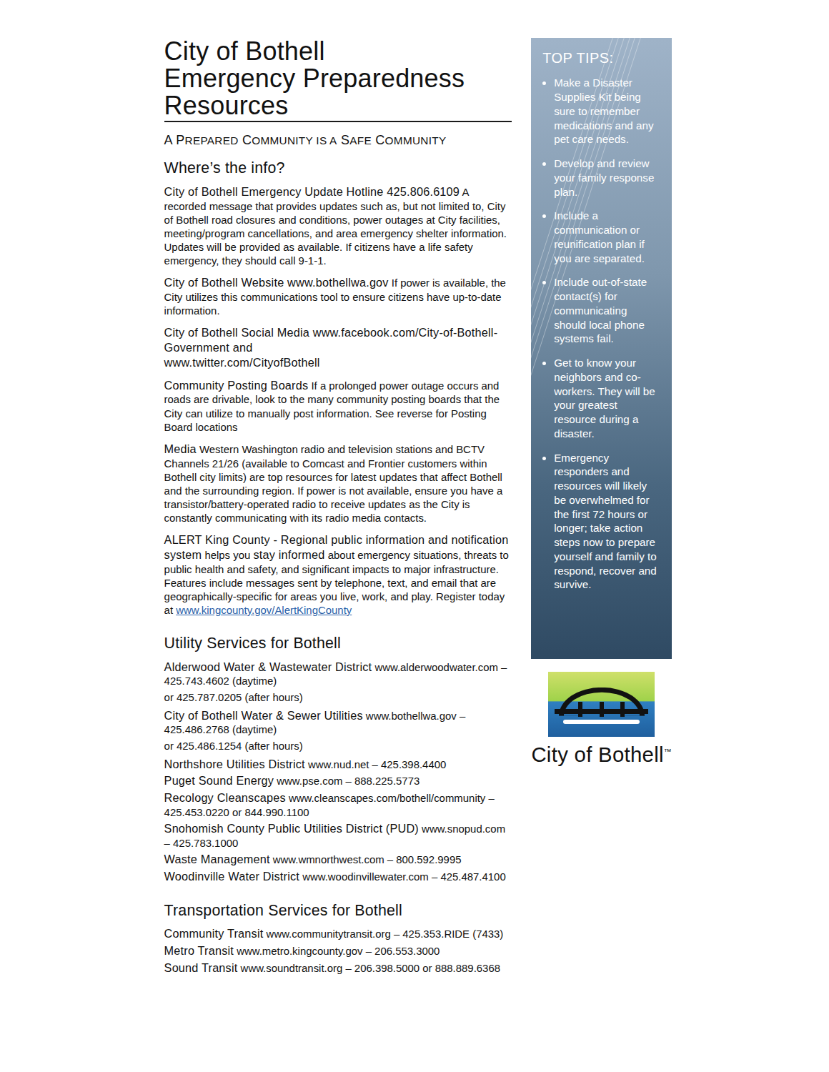City of BothellEmergency Preparedness Resources
A PREPARED COMMUNITY IS A SAFE COMMUNITY
Where’s the info?
City of Bothell Emergency Update Hotline 425.806.6109 A recorded message that provides updates such as, but not limited to, City of Bothell road closures and conditions, power outages at City facilities, meeting/program cancellations, and area emergency shelter information. Updates will be provided as available. If citizens have a life safety emergency, they should call 9-1-1.
City of Bothell Website www.bothellwa.gov If power is available, the City utilizes this communications tool to ensure citizens have up-to-date information.
City of Bothell Social Media www.facebook.com/City-of-Bothell-Government and
www.twitter.com/CityofBothell
Community Posting Boards If a prolonged power outage occurs and roads are drivable, look to the many community posting boards that the City can utilize to manually post information. See reverse for Posting Board locations
Media Western Washington radio and television stations and BCTV Channels 21/26 (available to Comcast and Frontier customers within Bothell city limits) are top resources for latest updates that affect Bothell and the surrounding region. If power is not available, ensure you have a transistor/battery-operated radio to receive updates as the City is constantly communicating with its radio media contacts.
ALERT King County - Regional public information and notification system helps you stay informed about emergency situations, threats to public health and safety, and significant impacts to major infrastructure. Features include messages sent by telephone, text, and email that are geographically-specific for areas you live, work, and play. Register today at www.kingcounty.gov/AlertKingCounty
Utility Services for Bothell
Alderwood Water & Wastewater District www.alderwoodwater.com – 425.743.4602 (daytime)
or 425.787.0205 (after hours)
City of Bothell Water & Sewer Utilities www.bothellwa.gov – 425.486.2768 (daytime)
or 425.486.1254 (after hours)
Northshore Utilities District www.nud.net – 425.398.4400
Puget Sound Energy www.pse.com – 888.225.5773
Recology Cleanscapes www.cleanscapes.com/bothell/community – 425.453.0220 or 844.990.1100
Snohomish County Public Utilities District (PUD) www.snopud.com – 425.783.1000
Waste Management www.wmnorthwest.com – 800.592.9995
Woodinville Water District www.woodinvillewater.com – 425.487.4100
Transportation Services for Bothell
Community Transit www.communitytransit.org – 425.353.RIDE (7433)
Metro Transit www.metro.kingcounty.gov – 206.553.3000
Sound Transit www.soundtransit.org – 206.398.5000 or 888.889.6368
TOP TIPS:
Make a Disaster Supplies Kit being sure to remember medications and any pet care needs.
Develop and review your family response plan.
Include a communication or reunification plan if you are separated.
Include out-of-state contact(s) for communicating should local phone systems fail.
Get to know your neighbors and co-workers. They will be your greatest resource during a disaster.
Emergency responders and resources will likely be overwhelmed for the first 72 hours or longer; take action steps now to prepare yourself and family to respond, recover and survive.
City of Bothell™